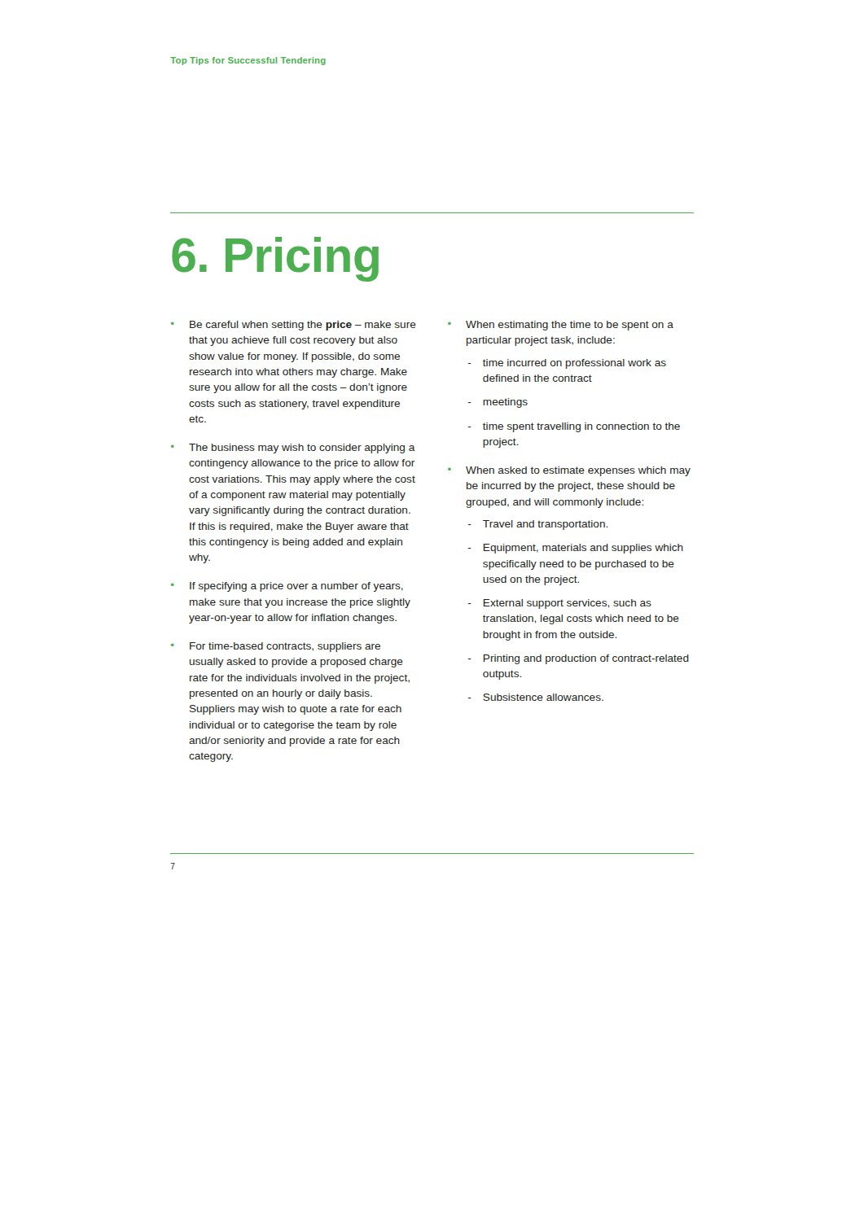Top Tips for Successful Tendering
6. Pricing
Be careful when setting the price – make sure that you achieve full cost recovery but also show value for money. If possible, do some research into what others may charge. Make sure you allow for all the costs – don’t ignore costs such as stationery, travel expenditure etc.
The business may wish to consider applying a contingency allowance to the price to allow for cost variations. This may apply where the cost of a component raw material may potentially vary significantly during the contract duration. If this is required, make the Buyer aware that this contingency is being added and explain why.
If specifying a price over a number of years, make sure that you increase the price slightly year-on-year to allow for inflation changes.
For time-based contracts, suppliers are usually asked to provide a proposed charge rate for the individuals involved in the project, presented on an hourly or daily basis. Suppliers may wish to quote a rate for each individual or to categorise the team by role and/or seniority and provide a rate for each category.
When estimating the time to be spent on a particular project task, include:
time incurred on professional work as defined in the contract
meetings
time spent travelling in connection to the project.
When asked to estimate expenses which may be incurred by the project, these should be grouped, and will commonly include:
Travel and transportation.
Equipment, materials and supplies which specifically need to be purchased to be used on the project.
External support services, such as translation, legal costs which need to be brought in from the outside.
Printing and production of contract-related outputs.
Subsistence allowances.
7